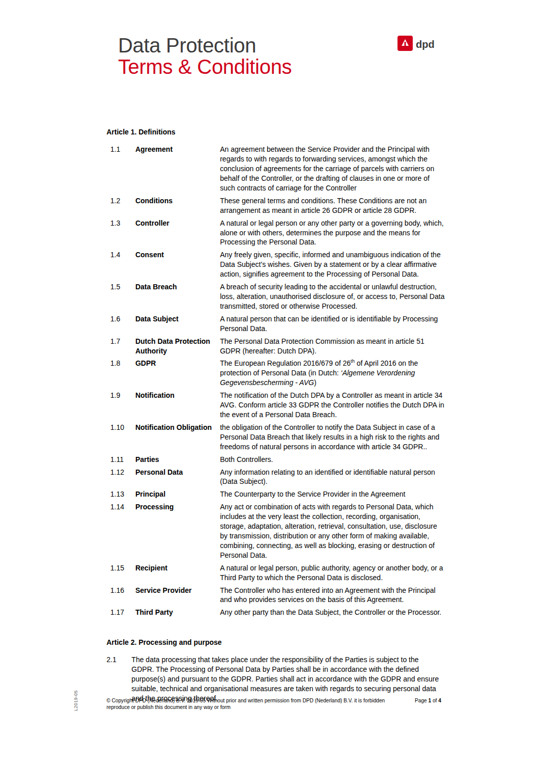Data Protection
Terms & Conditions
dpd
Article 1. Definitions
| 1.1 | Agreement | An agreement between the Service Provider and the Principal with regards to with regards to forwarding services, amongst which the conclusion of agreements for the carriage of parcels with carriers on behalf of the Controller, or the drafting of clauses in one or more of such contracts of carriage for the Controller |
| 1.2 | Conditions | These general terms and conditions. These Conditions are not an arrangement as meant in article 26 GDPR or article 28 GDPR. |
| 1.3 | Controller | A natural or legal person or any other party or a governing body, which, alone or with others, determines the purpose and the means for Processing the Personal Data. |
| 1.4 | Consent | Any freely given, specific, informed and unambiguous indication of the Data Subject’s wishes. Given by a statement or by a clear affirmative action, signifies agreement to the Processing of Personal Data. |
| 1.5 | Data Breach | A breach of security leading to the accidental or unlawful destruction, loss, alteration, unauthorised disclosure of, or access to, Personal Data transmitted, stored or otherwise Processed. |
| 1.6 | Data Subject | A natural person that can be identified or is identifiable by Processing Personal Data. |
| 1.7 | Dutch Data Protection Authority | The Personal Data Protection Commission as meant in article 51 GDPR (hereafter: Dutch DPA). |
| 1.8 | GDPR | The European Regulation 2016/679 of 26 th of April 2016 on the protection of Personal Data (in Dutch: ‘Algemene Verordening Gegevensbescherming - AVG ) |
| 1.9 | Notification | The notification of the Dutch DPA by a Controller as meant in article 34 AVG. Conform article 33 GDPR the Controller notifies the Dutch DPA in the event of a Personal Data Breach. |
| 1.10 | Notification Obligation | the obligation of the Controller to notify the Data Subject in case of a Personal Data Breach that likely results in a high risk to the rights and freedoms of natural persons in accordance with article 34 GDPR.. |
| 1.11 | Parties | Both Controllers. |
| 1.12 | Personal Data | Any information relating to an identified or identifiable natural person (Data Subject). |
| 1.13 | Principal | The Counterparty to the Service Provider in the Agreement |
| 1.14 | Processing | Any act or combination of acts with regards to Personal Data, which includes at the very least the collection, recording, organisation, storage, adaptation, alteration, retrieval, consultation, use, disclosure by transmission, distribution or any other form of making available, combining, connecting, as well as blocking, erasing or destruction of Personal Data. |
| 1.15 | Recipient | A natural or legal person, public authority, agency or another body, or a Third Party to which the Personal Data is disclosed. |
| 1.16 | Service Provider | The Controller who has entered into an Agreement with the Principal and who provides services on the basis of this Agreement. |
| 1.17 | Third Party | Any other party than the Data Subject, the Controller or the Processor. |
Article 2. Processing and purpose
2.1
The data processing that takes place under the responsibility of the Parties is subject to the GDPR. The Processing of Personal Data by Parties shall be in accordance with the defined purpose(s) and pursuant to the GDPR. Parties shall act in accordance with the GDPR and ensure suitable, technical and organisational measures are taken with regards to securing personal data and the processing thereof.
© Copyright DPD (Nederland) B.V. 2019-05 Without prior and written permission from DPD (Nederland) B.V. it is forbidden reproduce or publish this document in any way or form
Page 1 of 4
L2019-05